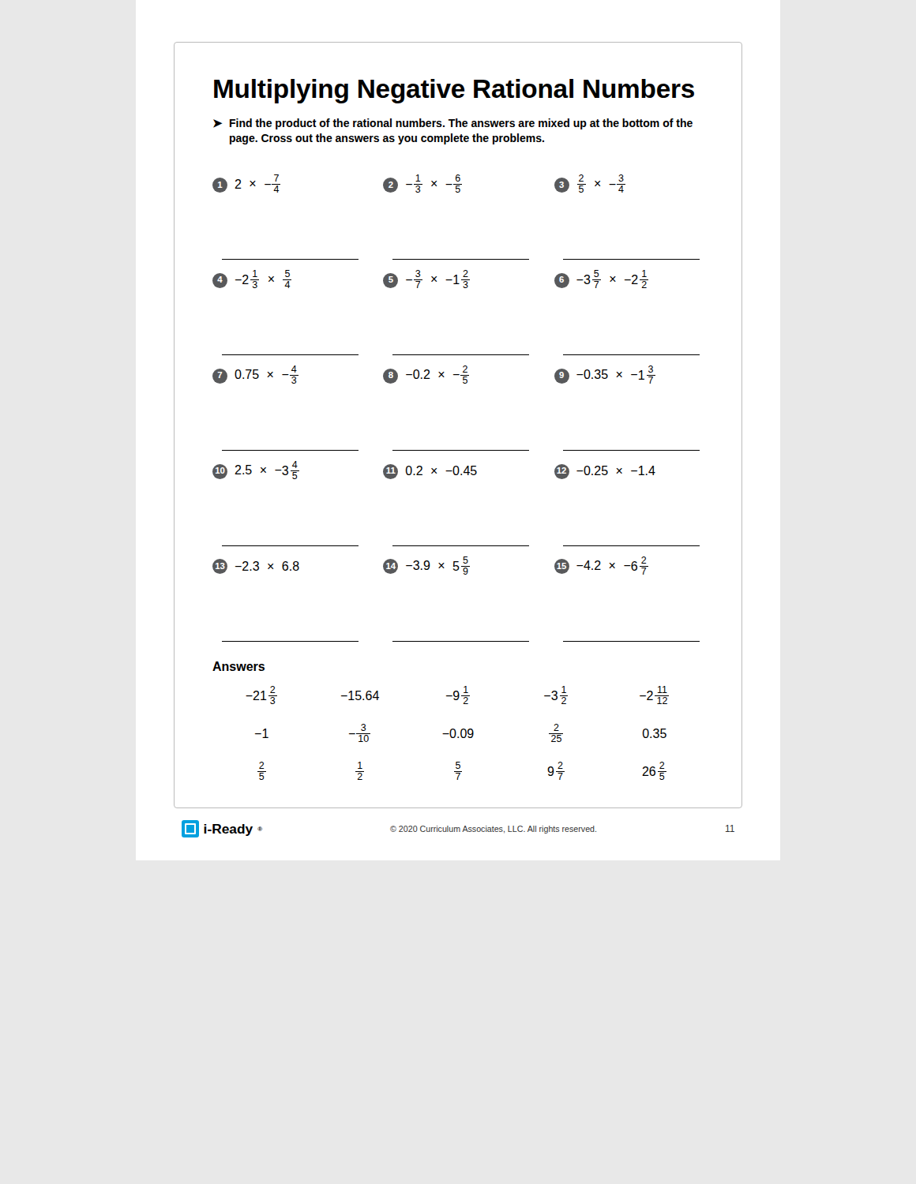Multiplying Negative Rational Numbers
➤ Find the product of the rational numbers. The answers are mixed up at the bottom of the page. Cross out the answers as you complete the problems.
1 2 × −74
2 −13 × −65
3 25 × −34
4 −213 × 54
5 −37 × −123
6 −357 × −212
7 0.75 × −43
8 −0.2 × −25
9 −0.35 × −137
10 2.5 × −345
11 0.2 × −0.45
12 −0.25 × −1.4
13 −2.3 × 6.8
14 −3.9 × 559
15 −4.2 × −627
Answers
−2123
−15.64
−912
−312
−21112
−1
−310
−0.09
225
0.35
25
12
57
927
2625
i-Ready®
© 2020 Curriculum Associates, LLC. All rights reserved.
11